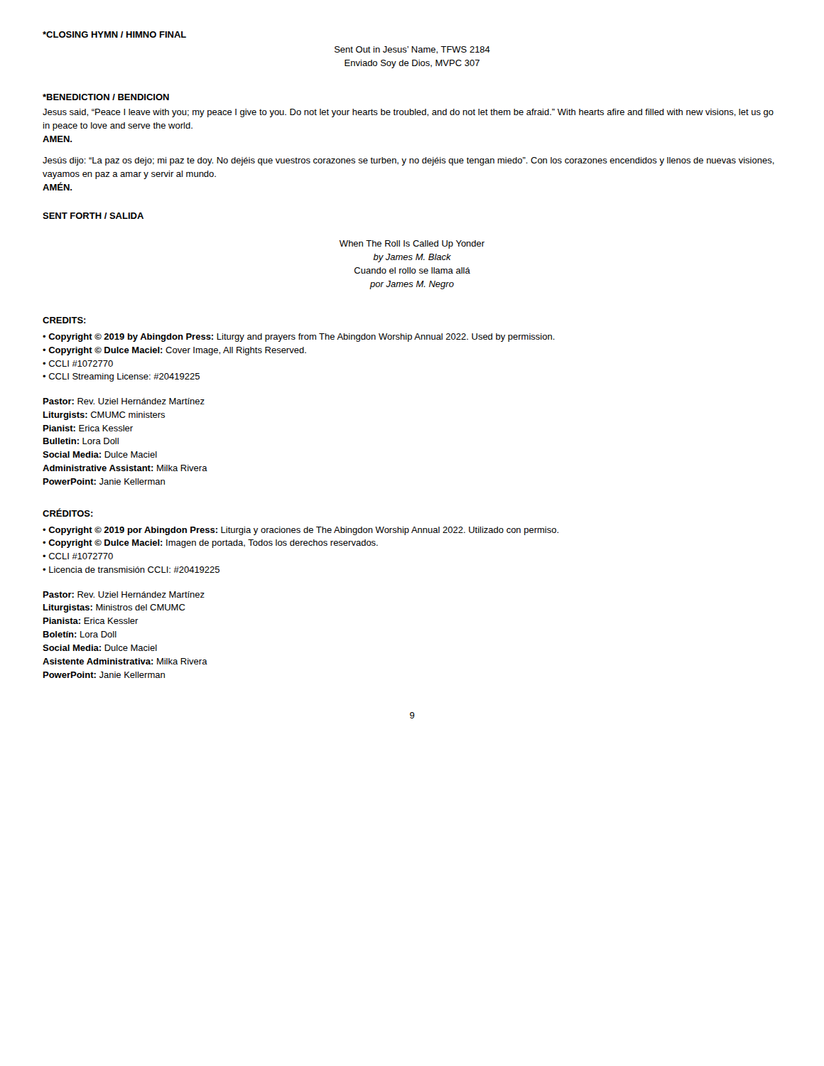*CLOSING HYMN / HIMNO FINAL
Sent Out in Jesus’ Name, TFWS 2184
Enviado Soy de Dios, MVPC 307
*BENEDICTION / BENDICION
Jesus said, “Peace I leave with you; my peace I give to you. Do not let your hearts be troubled, and do not let them be afraid.” With hearts afire and filled with new visions, let us go in peace to love and serve the world.
AMEN.
Jesús dijo: “La paz os dejo; mi paz te doy. No dejéis que vuestros corazones se turben, y no dejéis que tengan miedo”. Con los corazones encendidos y llenos de nuevas visiones, vayamos en paz a amar y servir al mundo.
AMÉN.
SENT FORTH / SALIDA
When The Roll Is Called Up Yonder
by James M. Black
Cuando el rollo se llama allá
por James M. Negro
CREDITS:
• Copyright © 2019 by Abingdon Press: Liturgy and prayers from The Abingdon Worship Annual 2022. Used by permission.
• Copyright © Dulce Maciel: Cover Image, All Rights Reserved.
• CCLI #1072770
• CCLI Streaming License: #20419225
Pastor: Rev. Uziel Hernández Martínez
Liturgists: CMUMC ministers
Pianist: Erica Kessler
Bulletin: Lora Doll
Social Media: Dulce Maciel
Administrative Assistant: Milka Rivera
PowerPoint: Janie Kellerman
CRÉDITOS:
• Copyright © 2019 por Abingdon Press: Liturgia y oraciones de The Abingdon Worship Annual 2022. Utilizado con permiso.
• Copyright © Dulce Maciel: Imagen de portada, Todos los derechos reservados.
• CCLI #1072770
• Licencia de transmisión CCLI: #20419225
Pastor: Rev. Uziel Hernández Martínez
Liturgistas: Ministros del CMUMC
Pianista: Erica Kessler
Boletín: Lora Doll
Social Media: Dulce Maciel
Asistente Administrativa: Milka Rivera
PowerPoint: Janie Kellerman
9